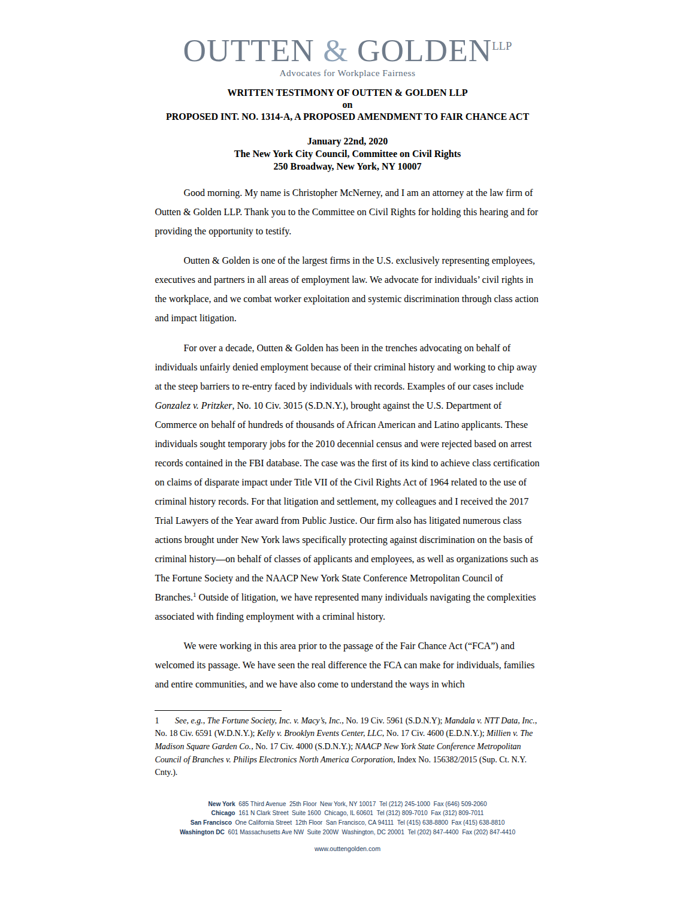OUTTEN & GOLDENLLP
Advocates for Workplace Fairness
Written Testimony of Outten & Golden LLP
on
Proposed Int. No. 1314-A, a Proposed Amendment to Fair Chance Act
January 22nd, 2020
The New York City Council, Committee on Civil Rights
250 Broadway, New York, NY 10007
Good morning. My name is Christopher McNerney, and I am an attorney at the law firm of Outten & Golden LLP. Thank you to the Committee on Civil Rights for holding this hearing and for providing the opportunity to testify.
Outten & Golden is one of the largest firms in the U.S. exclusively representing employees, executives and partners in all areas of employment law. We advocate for individuals’ civil rights in the workplace, and we combat worker exploitation and systemic discrimination through class action and impact litigation.
For over a decade, Outten & Golden has been in the trenches advocating on behalf of individuals unfairly denied employment because of their criminal history and working to chip away at the steep barriers to re-entry faced by individuals with records. Examples of our cases include Gonzalez v. Pritzker, No. 10 Civ. 3015 (S.D.N.Y.), brought against the U.S. Department of Commerce on behalf of hundreds of thousands of African American and Latino applicants. These individuals sought temporary jobs for the 2010 decennial census and were rejected based on arrest records contained in the FBI database. The case was the first of its kind to achieve class certification on claims of disparate impact under Title VII of the Civil Rights Act of 1964 related to the use of criminal history records. For that litigation and settlement, my colleagues and I received the 2017 Trial Lawyers of the Year award from Public Justice. Our firm also has litigated numerous class actions brought under New York laws specifically protecting against discrimination on the basis of criminal history—on behalf of classes of applicants and employees, as well as organizations such as The Fortune Society and the NAACP New York State Conference Metropolitan Council of Branches.1 Outside of litigation, we have represented many individuals navigating the complexities associated with finding employment with a criminal history.
We were working in this area prior to the passage of the Fair Chance Act (“FCA”) and welcomed its passage. We have seen the real difference the FCA can make for individuals, families and entire communities, and we have also come to understand the ways in which
1 See, e.g., The Fortune Society, Inc. v. Macy’s, Inc., No. 19 Civ. 5961 (S.D.N.Y); Mandala v. NTT Data, Inc., No. 18 Civ. 6591 (W.D.N.Y.); Kelly v. Brooklyn Events Center, LLC, No. 17 Civ. 4600 (E.D.N.Y.); Millien v. The Madison Square Garden Co., No. 17 Civ. 4000 (S.D.N.Y.); NAACP New York State Conference Metropolitan Council of Branches v. Philips Electronics North America Corporation, Index No. 156382/2015 (Sup. Ct. N.Y. Cnty.).
New York 685 Third Avenue 25th Floor New York, NY 10017 Tel (212) 245-1000 Fax (646) 509-2060
Chicago 161 N Clark Street Suite 1600 Chicago, IL 60601 Tel (312) 809-7010 Fax (312) 809-7011
San Francisco One California Street 12th Floor San Francisco, CA 94111 Tel (415) 638-8800 Fax (415) 638-8810
Washington DC 601 Massachusetts Ave NW Suite 200W Washington, DC 20001 Tel (202) 847-4400 Fax (202) 847-4410
www.outtengolden.com